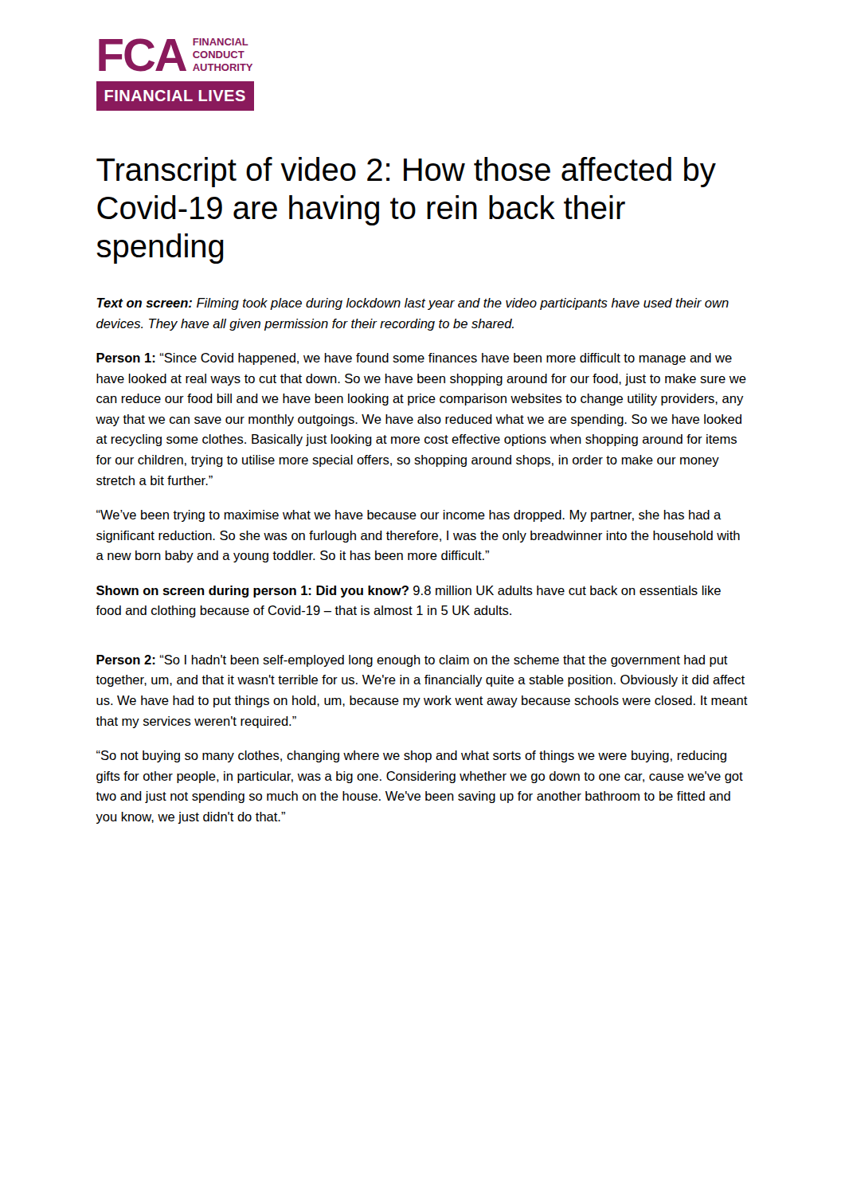FCA Financial
Conduct
Authority
FINANCIAL LIVES
Transcript of video 2: How those affected by Covid-19 are having to rein back their spending
Text on screen: Filming took place during lockdown last year and the video participants have used their own devices. They have all given permission for their recording to be shared.
Person 1: “Since Covid happened, we have found some finances have been more difficult to manage and we have looked at real ways to cut that down. So we have been shopping around for our food, just to make sure we can reduce our food bill and we have been looking at price comparison websites to change utility providers, any way that we can save our monthly outgoings. We have also reduced what we are spending. So we have looked at recycling some clothes. Basically just looking at more cost effective options when shopping around for items for our children, trying to utilise more special offers, so shopping around shops, in order to make our money stretch a bit further.”
“We’ve been trying to maximise what we have because our income has dropped. My partner, she has had a significant reduction. So she was on furlough and therefore, I was the only breadwinner into the household with a new born baby and a young toddler. So it has been more difficult.”
Shown on screen during person 1: Did you know? 9.8 million UK adults have cut back on essentials like food and clothing because of Covid-19 – that is almost 1 in 5 UK adults.
Person 2: “So I hadn't been self-employed long enough to claim on the scheme that the government had put together, um, and that it wasn't terrible for us. We're in a financially quite a stable position. Obviously it did affect us. We have had to put things on hold, um, because my work went away because schools were closed. It meant that my services weren't required.”
“So not buying so many clothes, changing where we shop and what sorts of things we were buying, reducing gifts for other people, in particular, was a big one. Considering whether we go down to one car, cause we've got two and just not spending so much on the house. We've been saving up for another bathroom to be fitted and you know, we just didn't do that.”